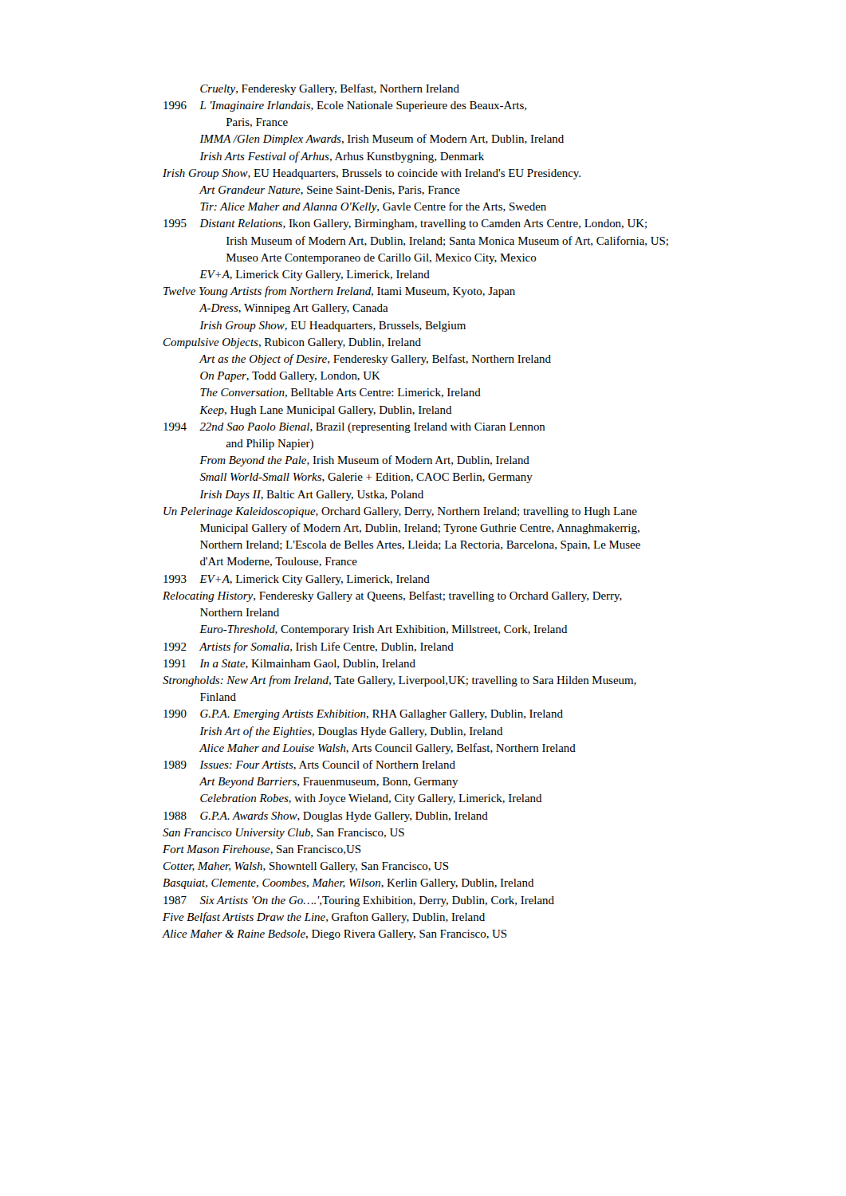Cruelty, Fenderesky Gallery, Belfast, Northern Ireland
1996
L 'Imaginaire Irlandais, Ecole Nationale Superieure des Beaux-Arts,
Paris, France
IMMA /Glen Dimplex Awards, Irish Museum of Modern Art, Dublin, Ireland
Irish Arts Festival of Arhus, Arhus Kunstbygning, Denmark
Irish Group Show, EU Headquarters, Brussels to coincide with Ireland's EU Presidency.
Art Grandeur Nature, Seine Saint-Denis, Paris, France
Tir: Alice Maher and Alanna O'Kelly, Gavle Centre for the Arts, Sweden
1995
Distant Relations, Ikon Gallery, Birmingham, travelling to Camden Arts Centre, London, UK;
Irish Museum of Modern Art, Dublin, Ireland; Santa Monica Museum of Art, California, US;
Museo Arte Contemporaneo de Carillo Gil, Mexico City, Mexico
EV+A, Limerick City Gallery, Limerick, Ireland
Twelve Young Artists from Northern Ireland, Itami Museum, Kyoto, Japan
A-Dress, Winnipeg Art Gallery, Canada
Irish Group Show, EU Headquarters, Brussels, Belgium
Compulsive Objects, Rubicon Gallery, Dublin, Ireland
Art as the Object of Desire, Fenderesky Gallery, Belfast, Northern Ireland
On Paper, Todd Gallery, London, UK
The Conversation, Belltable Arts Centre: Limerick, Ireland
Keep, Hugh Lane Municipal Gallery, Dublin, Ireland
1994
22nd Sao Paolo Bienal, Brazil (representing Ireland with Ciaran Lennon
and Philip Napier)
From Beyond the Pale, Irish Museum of Modern Art, Dublin, Ireland
Small World-Small Works, Galerie + Edition, CAOC Berlin, Germany
Irish Days II, Baltic Art Gallery, Ustka, Poland
Un Pelerinage Kaleidoscopique, Orchard Gallery, Derry, Northern Ireland; travelling to Hugh Lane
Municipal Gallery of Modern Art, Dublin, Ireland; Tyrone Guthrie Centre, Annaghmakerrig,
Northern Ireland; L'Escola de Belles Artes, Lleida; La Rectoria, Barcelona, Spain, Le Musee
d'Art Moderne, Toulouse, France
1993
EV+A, Limerick City Gallery, Limerick, Ireland
Relocating History, Fenderesky Gallery at Queens, Belfast; travelling to Orchard Gallery, Derry,
Northern Ireland
Euro-Threshold, Contemporary Irish Art Exhibition, Millstreet, Cork, Ireland
1992
Artists for Somalia, Irish Life Centre, Dublin, Ireland
1991
In a State, Kilmainham Gaol, Dublin, Ireland
Strongholds: New Art from Ireland, Tate Gallery, Liverpool,UK; travelling to Sara Hilden Museum,
Finland
1990
G.P.A. Emerging Artists Exhibition, RHA Gallagher Gallery, Dublin, Ireland
Irish Art of the Eighties, Douglas Hyde Gallery, Dublin, Ireland
Alice Maher and Louise Walsh, Arts Council Gallery, Belfast, Northern Ireland
1989
Issues: Four Artists, Arts Council of Northern Ireland
Art Beyond Barriers, Frauenmuseum, Bonn, Germany
Celebration Robes, with Joyce Wieland, City Gallery, Limerick, Ireland
1988
G.P.A. Awards Show, Douglas Hyde Gallery, Dublin, Ireland
San Francisco University Club, San Francisco, US
Fort Mason Firehouse, San Francisco,US
Cotter, Maher, Walsh, Showntell Gallery, San Francisco, US
Basquiat, Clemente, Coombes, Maher, Wilson, Kerlin Gallery, Dublin, Ireland
1987
Six Artists 'On the Go….',Touring Exhibition, Derry, Dublin, Cork, Ireland
Five Belfast Artists Draw the Line, Grafton Gallery, Dublin, Ireland
Alice Maher & Raine Bedsole, Diego Rivera Gallery, San Francisco, US